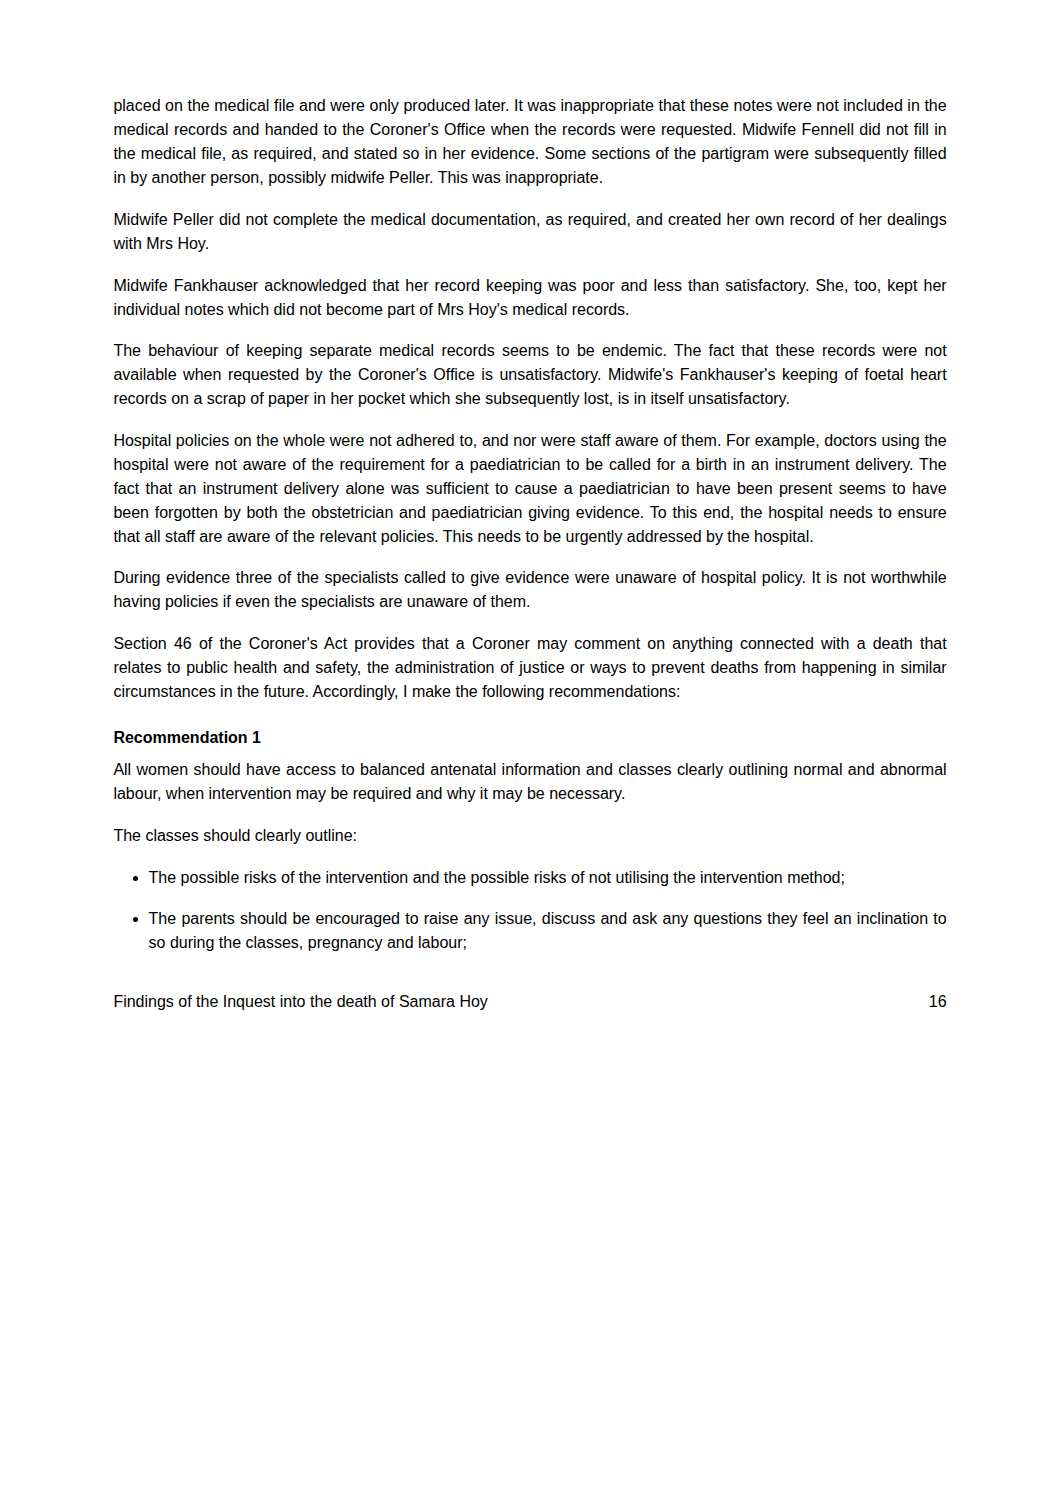placed on the medical file and were only produced later. It was inappropriate that these notes were not included in the medical records and handed to the Coroner's Office when the records were requested. Midwife Fennell did not fill in the medical file, as required, and stated so in her evidence. Some sections of the partigram were subsequently filled in by another person, possibly midwife Peller. This was inappropriate.
Midwife Peller did not complete the medical documentation, as required, and created her own record of her dealings with Mrs Hoy.
Midwife Fankhauser acknowledged that her record keeping was poor and less than satisfactory. She, too, kept her individual notes which did not become part of Mrs Hoy's medical records.
The behaviour of keeping separate medical records seems to be endemic. The fact that these records were not available when requested by the Coroner's Office is unsatisfactory. Midwife's Fankhauser's keeping of foetal heart records on a scrap of paper in her pocket which she subsequently lost, is in itself unsatisfactory.
Hospital policies on the whole were not adhered to, and nor were staff aware of them. For example, doctors using the hospital were not aware of the requirement for a paediatrician to be called for a birth in an instrument delivery. The fact that an instrument delivery alone was sufficient to cause a paediatrician to have been present seems to have been forgotten by both the obstetrician and paediatrician giving evidence. To this end, the hospital needs to ensure that all staff are aware of the relevant policies. This needs to be urgently addressed by the hospital.
During evidence three of the specialists called to give evidence were unaware of hospital policy. It is not worthwhile having policies if even the specialists are unaware of them.
Section 46 of the Coroner's Act provides that a Coroner may comment on anything connected with a death that relates to public health and safety, the administration of justice or ways to prevent deaths from happening in similar circumstances in the future. Accordingly, I make the following recommendations:
Recommendation 1
All women should have access to balanced antenatal information and classes clearly outlining normal and abnormal labour, when intervention may be required and why it may be necessary.
The classes should clearly outline:
The possible risks of the intervention and the possible risks of not utilising the intervention method;
The parents should be encouraged to raise any issue, discuss and ask any questions they feel an inclination to so during the classes, pregnancy and labour;
Findings of the Inquest into the death of Samara Hoy 16